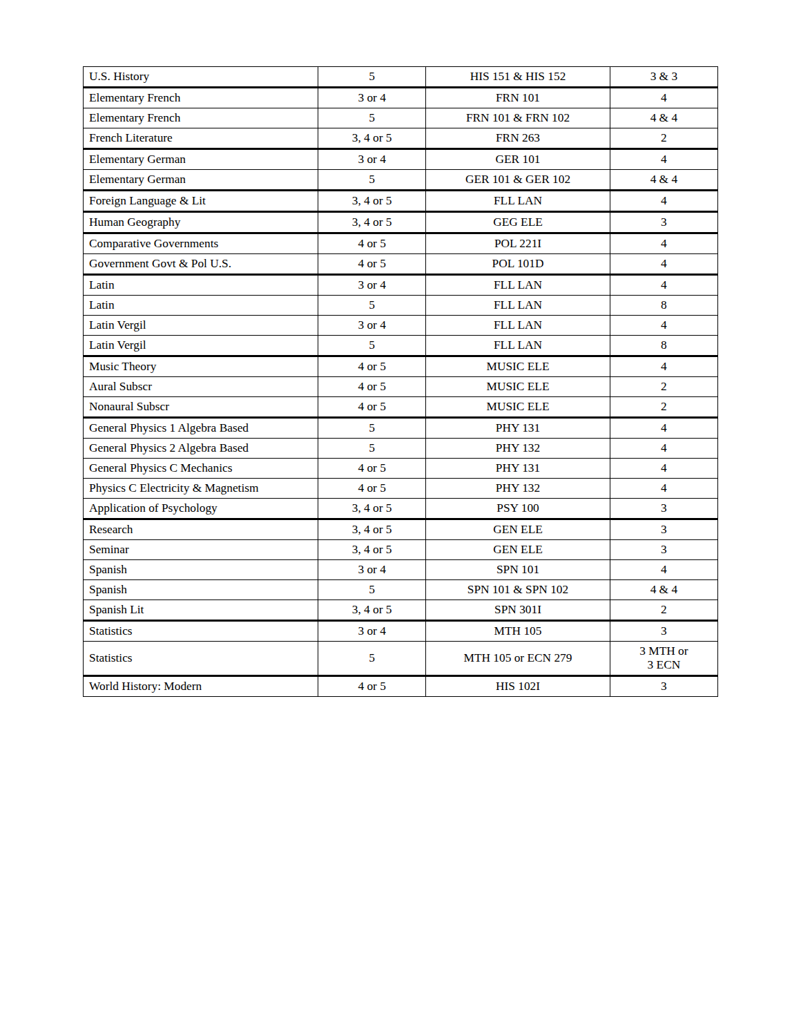| U.S. History | 5 | HIS 151 & HIS 152 | 3 & 3 |
| Elementary French | 3 or 4 | FRN 101 | 4 |
| Elementary French | 5 | FRN 101 & FRN 102 | 4 & 4 |
| French Literature | 3, 4 or 5 | FRN 263 | 2 |
| Elementary German | 3 or 4 | GER 101 | 4 |
| Elementary German | 5 | GER 101 & GER 102 | 4 & 4 |
| Foreign Language & Lit | 3, 4 or 5 | FLL LAN | 4 |
| Human Geography | 3, 4 or 5 | GEG ELE | 3 |
| Comparative Governments | 4 or 5 | POL 221I | 4 |
| Government Govt & Pol U.S. | 4 or 5 | POL 101D | 4 |
| Latin | 3 or 4 | FLL LAN | 4 |
| Latin | 5 | FLL LAN | 8 |
| Latin Vergil | 3 or 4 | FLL LAN | 4 |
| Latin Vergil | 5 | FLL LAN | 8 |
| Music Theory | 4 or 5 | MUSIC ELE | 4 |
| Aural Subscr | 4 or 5 | MUSIC ELE | 2 |
| Nonaural Subscr | 4 or 5 | MUSIC ELE | 2 |
| General Physics 1 Algebra Based | 5 | PHY 131 | 4 |
| General Physics 2 Algebra Based | 5 | PHY 132 | 4 |
| General Physics C Mechanics | 4 or 5 | PHY 131 | 4 |
| Physics C Electricity & Magnetism | 4 or 5 | PHY 132 | 4 |
| Application of Psychology | 3, 4 or 5 | PSY 100 | 3 |
| Research | 3, 4 or 5 | GEN ELE | 3 |
| Seminar | 3, 4 or 5 | GEN ELE | 3 |
| Spanish | 3 or 4 | SPN 101 | 4 |
| Spanish | 5 | SPN 101 & SPN 102 | 4 & 4 |
| Spanish Lit | 3, 4 or 5 | SPN 301I | 2 |
| Statistics | 3 or 4 | MTH 105 | 3 |
| Statistics | 5 | MTH 105 or ECN 279 | 3 MTH or 3 ECN |
| World History: Modern | 4 or 5 | HIS 102I | 3 |